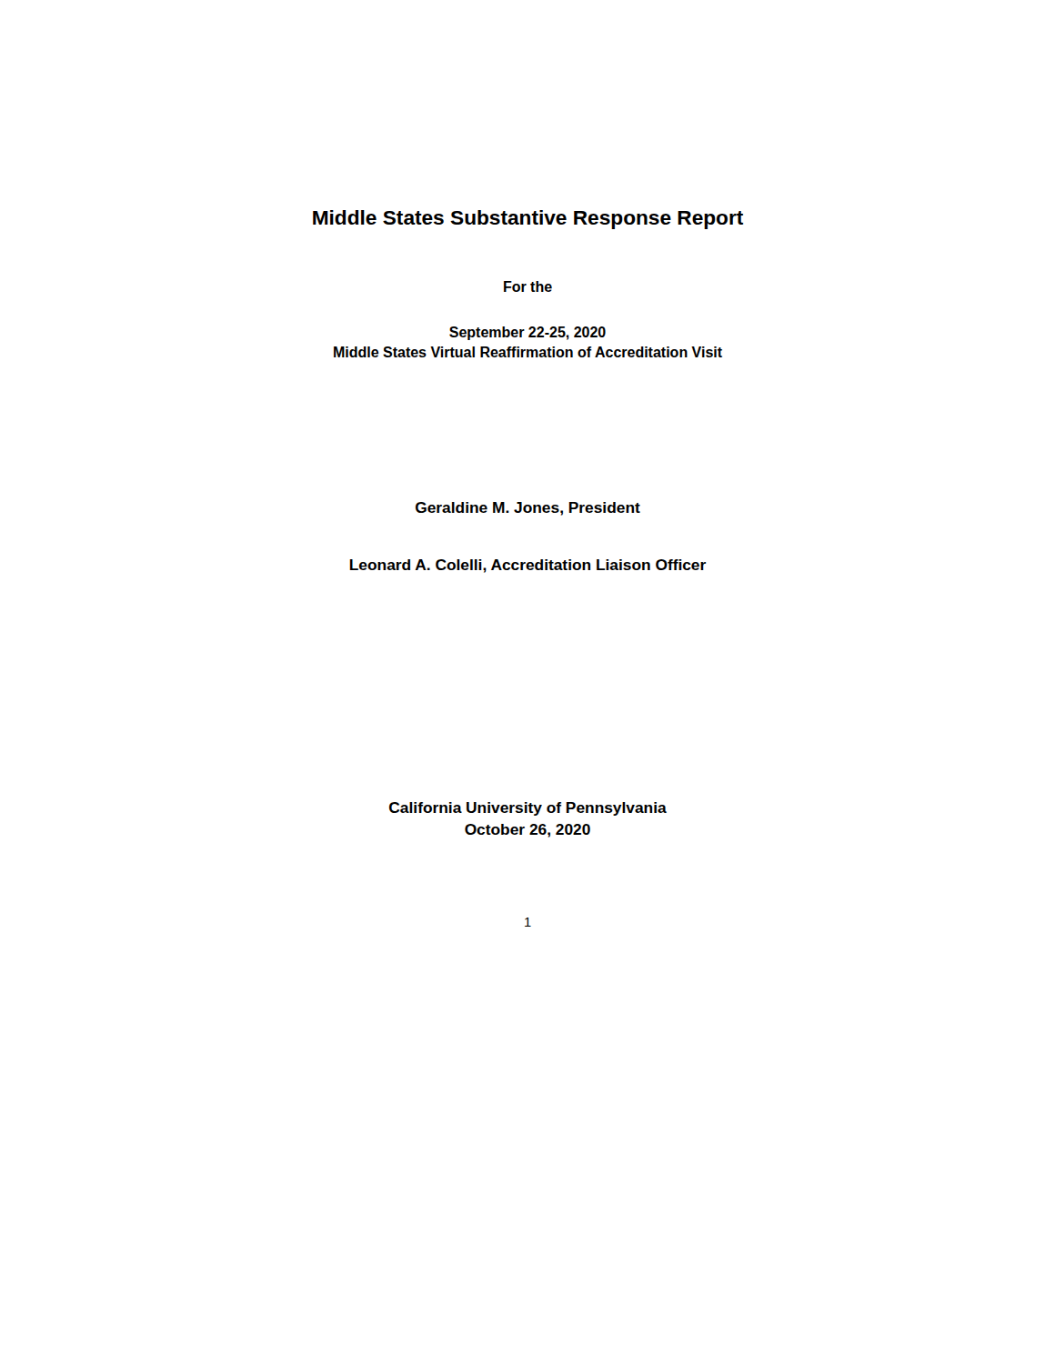Middle States Substantive Response Report
For the
September 22-25, 2020
Middle States Virtual Reaffirmation of Accreditation Visit
Geraldine M. Jones, President
Leonard A. Colelli, Accreditation Liaison Officer
California University of Pennsylvania
October 26, 2020
1